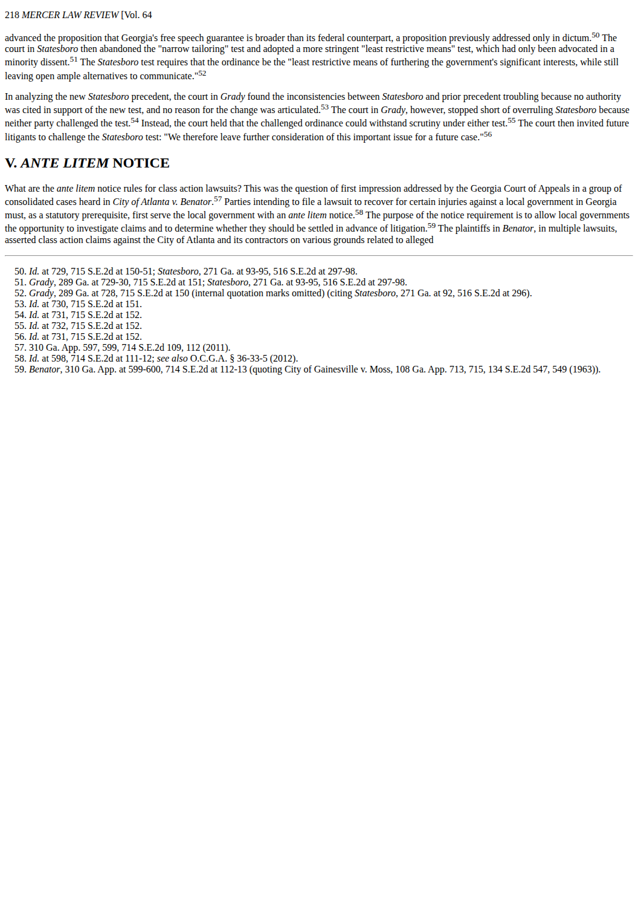218 MERCER LAW REVIEW [Vol. 64
advanced the proposition that Georgia's free speech guarantee is broader than its federal counterpart, a proposition previously addressed only in dictum.50 The court in Statesboro then abandoned the "narrow tailoring" test and adopted a more stringent "least restrictive means" test, which had only been advocated in a minority dissent.51 The Statesboro test requires that the ordinance be the "least restrictive means of furthering the government's significant interests, while still leaving open ample alternatives to communicate."52
In analyzing the new Statesboro precedent, the court in Grady found the inconsistencies between Statesboro and prior precedent troubling because no authority was cited in support of the new test, and no reason for the change was articulated.53 The court in Grady, however, stopped short of overruling Statesboro because neither party challenged the test.54 Instead, the court held that the challenged ordinance could withstand scrutiny under either test.55 The court then invited future litigants to challenge the Statesboro test: "We therefore leave further consideration of this important issue for a future case."56
V. ANTE LITEM NOTICE
What are the ante litem notice rules for class action lawsuits? This was the question of first impression addressed by the Georgia Court of Appeals in a group of consolidated cases heard in City of Atlanta v. Benator.57 Parties intending to file a lawsuit to recover for certain injuries against a local government in Georgia must, as a statutory prerequisite, first serve the local government with an ante litem notice.58 The purpose of the notice requirement is to allow local governments the opportunity to investigate claims and to determine whether they should be settled in advance of litigation.59 The plaintiffs in Benator, in multiple lawsuits, asserted class action claims against the City of Atlanta and its contractors on various grounds related to alleged
Id. at 729, 715 S.E.2d at 150-51; Statesboro, 271 Ga. at 93-95, 516 S.E.2d at 297-98.
Grady, 289 Ga. at 729-30, 715 S.E.2d at 151; Statesboro, 271 Ga. at 93-95, 516 S.E.2d at 297-98.
Grady, 289 Ga. at 728, 715 S.E.2d at 150 (internal quotation marks omitted) (citing Statesboro, 271 Ga. at 92, 516 S.E.2d at 296).
Id. at 730, 715 S.E.2d at 151.
Id. at 731, 715 S.E.2d at 152.
Id. at 732, 715 S.E.2d at 152.
Id. at 731, 715 S.E.2d at 152.
310 Ga. App. 597, 599, 714 S.E.2d 109, 112 (2011).
Id. at 598, 714 S.E.2d at 111-12; see also O.C.G.A. § 36-33-5 (2012).
Benator, 310 Ga. App. at 599-600, 714 S.E.2d at 112-13 (quoting City of Gainesville v. Moss, 108 Ga. App. 713, 715, 134 S.E.2d 547, 549 (1963)).